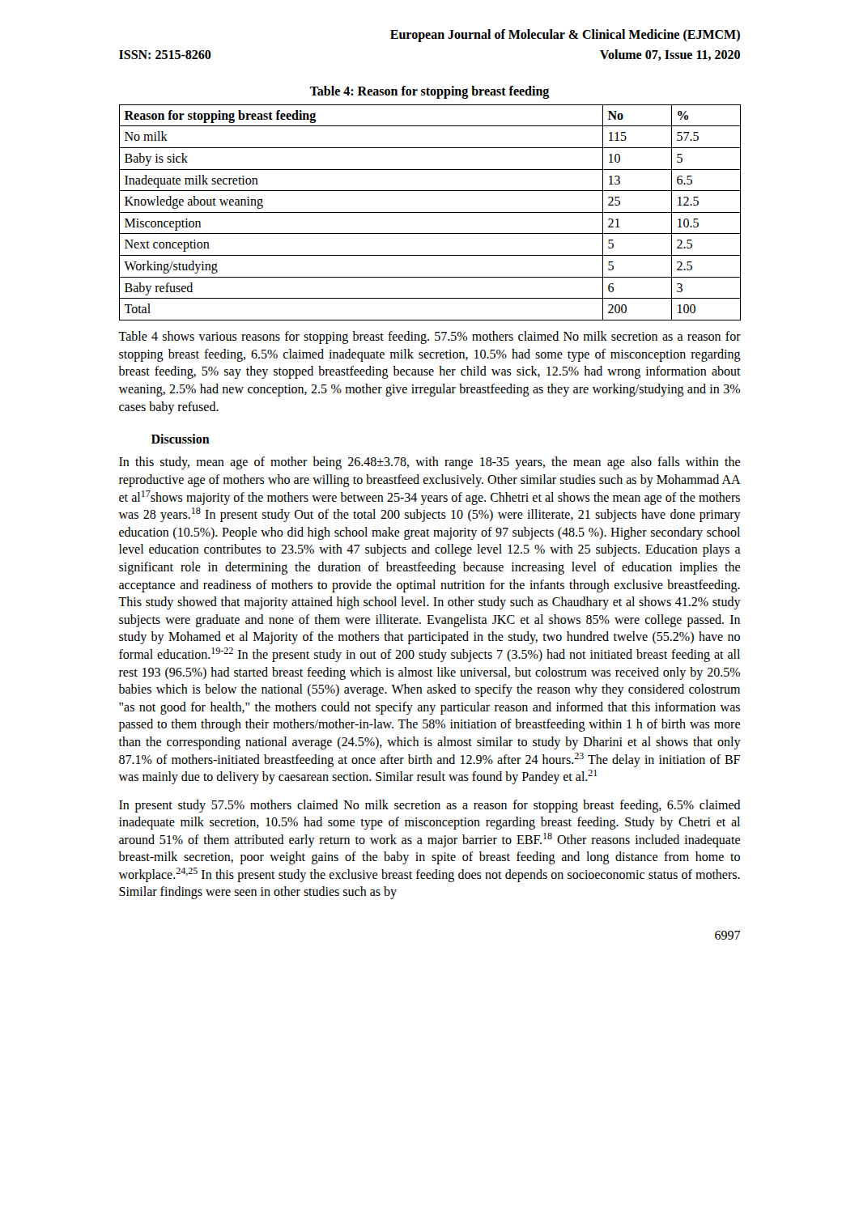European Journal of Molecular & Clinical Medicine (EJMCM)
ISSN: 2515-8260 Volume 07, Issue 11, 2020
Table 4: Reason for stopping breast feeding
| Reason for stopping breast feeding | No | % |
| --- | --- | --- |
| No milk | 115 | 57.5 |
| Baby is sick | 10 | 5 |
| Inadequate milk secretion | 13 | 6.5 |
| Knowledge about weaning | 25 | 12.5 |
| Misconception | 21 | 10.5 |
| Next conception | 5 | 2.5 |
| Working/studying | 5 | 2.5 |
| Baby refused | 6 | 3 |
| Total | 200 | 100 |
Table 4 shows various reasons for stopping breast feeding. 57.5% mothers claimed No milk secretion as a reason for stopping breast feeding, 6.5% claimed inadequate milk secretion, 10.5% had some type of misconception regarding breast feeding, 5% say they stopped breastfeeding because her child was sick, 12.5% had wrong information about weaning, 2.5% had new conception, 2.5 % mother give irregular breastfeeding as they are working/studying and in 3% cases baby refused.
Discussion
In this study, mean age of mother being 26.48±3.78, with range 18-35 years, the mean age also falls within the reproductive age of mothers who are willing to breastfeed exclusively. Other similar studies such as by Mohammad AA et al17shows majority of the mothers were between 25-34 years of age. Chhetri et al shows the mean age of the mothers was 28 years.18 In present study Out of the total 200 subjects 10 (5%) were illiterate, 21 subjects have done primary education (10.5%). People who did high school make great majority of 97 subjects (48.5 %). Higher secondary school level education contributes to 23.5% with 47 subjects and college level 12.5 % with 25 subjects. Education plays a significant role in determining the duration of breastfeeding because increasing level of education implies the acceptance and readiness of mothers to provide the optimal nutrition for the infants through exclusive breastfeeding. This study showed that majority attained high school level. In other study such as Chaudhary et al shows 41.2% study subjects were graduate and none of them were illiterate. Evangelista JKC et al shows 85% were college passed. In study by Mohamed et al Majority of the mothers that participated in the study, two hundred twelve (55.2%) have no formal education.19-22 In the present study in out of 200 study subjects 7 (3.5%) had not initiated breast feeding at all rest 193 (96.5%) had started breast feeding which is almost like universal, but colostrum was received only by 20.5% babies which is below the national (55%) average. When asked to specify the reason why they considered colostrum "as not good for health," the mothers could not specify any particular reason and informed that this information was passed to them through their mothers/mother-in-law. The 58% initiation of breastfeeding within 1 h of birth was more than the corresponding national average (24.5%), which is almost similar to study by Dharini et al shows that only 87.1% of mothers-initiated breastfeeding at once after birth and 12.9% after 24 hours.23 The delay in initiation of BF was mainly due to delivery by caesarean section. Similar result was found by Pandey et al.21
In present study 57.5% mothers claimed No milk secretion as a reason for stopping breast feeding, 6.5% claimed inadequate milk secretion, 10.5% had some type of misconception regarding breast feeding. Study by Chetri et al around 51% of them attributed early return to work as a major barrier to EBF.18 Other reasons included inadequate breast-milk secretion, poor weight gains of the baby in spite of breast feeding and long distance from home to workplace.24,25 In this present study the exclusive breast feeding does not depends on socioeconomic status of mothers. Similar findings were seen in other studies such as by
6997